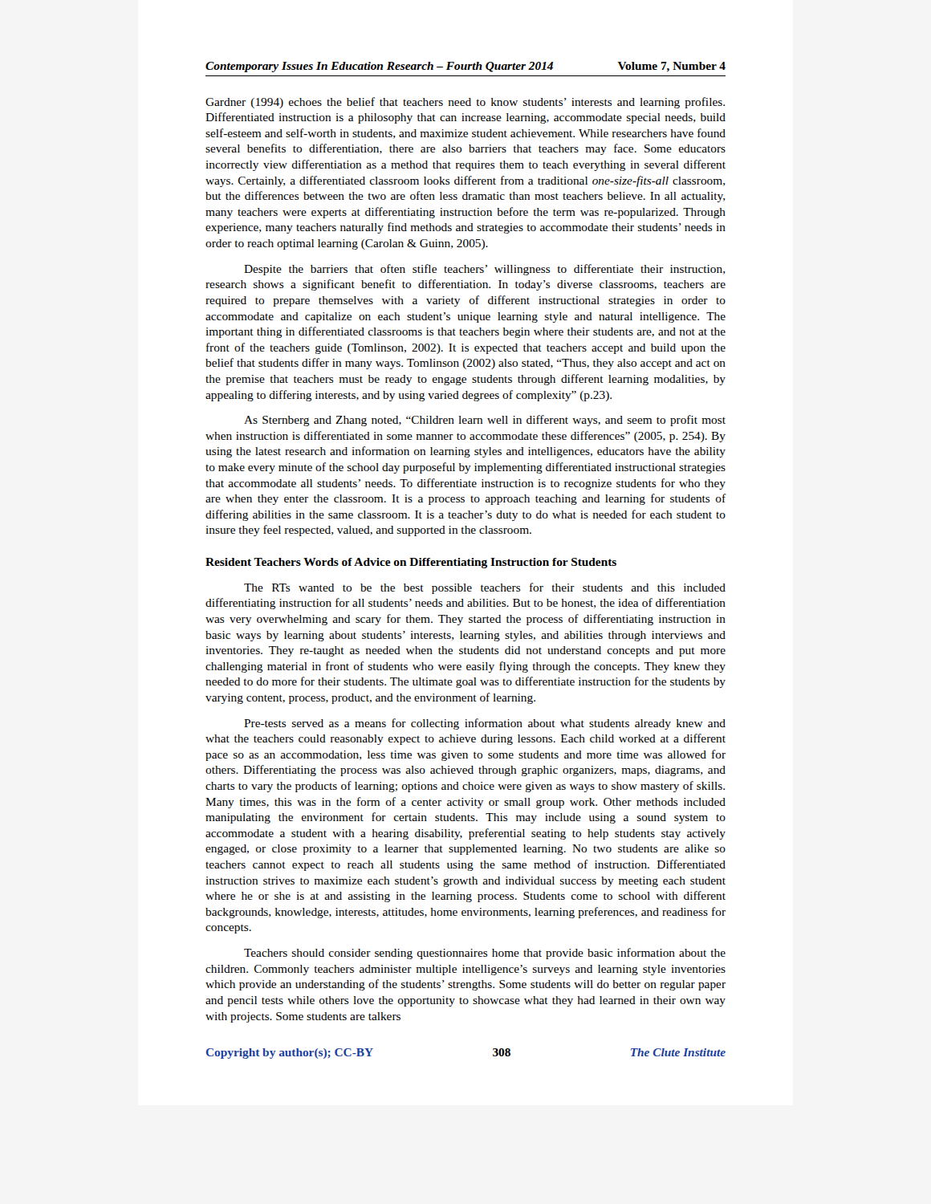Contemporary Issues In Education Research – Fourth Quarter 2014 Volume 7, Number 4
Gardner (1994) echoes the belief that teachers need to know students’ interests and learning profiles. Differentiated instruction is a philosophy that can increase learning, accommodate special needs, build self-esteem and self-worth in students, and maximize student achievement. While researchers have found several benefits to differentiation, there are also barriers that teachers may face. Some educators incorrectly view differentiation as a method that requires them to teach everything in several different ways. Certainly, a differentiated classroom looks different from a traditional one-size-fits-all classroom, but the differences between the two are often less dramatic than most teachers believe. In all actuality, many teachers were experts at differentiating instruction before the term was re-popularized. Through experience, many teachers naturally find methods and strategies to accommodate their students’ needs in order to reach optimal learning (Carolan & Guinn, 2005).
Despite the barriers that often stifle teachers’ willingness to differentiate their instruction, research shows a significant benefit to differentiation. In today’s diverse classrooms, teachers are required to prepare themselves with a variety of different instructional strategies in order to accommodate and capitalize on each student’s unique learning style and natural intelligence. The important thing in differentiated classrooms is that teachers begin where their students are, and not at the front of the teachers guide (Tomlinson, 2002). It is expected that teachers accept and build upon the belief that students differ in many ways. Tomlinson (2002) also stated, “Thus, they also accept and act on the premise that teachers must be ready to engage students through different learning modalities, by appealing to differing interests, and by using varied degrees of complexity” (p.23).
As Sternberg and Zhang noted, “Children learn well in different ways, and seem to profit most when instruction is differentiated in some manner to accommodate these differences” (2005, p. 254). By using the latest research and information on learning styles and intelligences, educators have the ability to make every minute of the school day purposeful by implementing differentiated instructional strategies that accommodate all students’ needs. To differentiate instruction is to recognize students for who they are when they enter the classroom. It is a process to approach teaching and learning for students of differing abilities in the same classroom. It is a teacher’s duty to do what is needed for each student to insure they feel respected, valued, and supported in the classroom.
Resident Teachers Words of Advice on Differentiating Instruction for Students
The RTs wanted to be the best possible teachers for their students and this included differentiating instruction for all students’ needs and abilities. But to be honest, the idea of differentiation was very overwhelming and scary for them. They started the process of differentiating instruction in basic ways by learning about students’ interests, learning styles, and abilities through interviews and inventories. They re-taught as needed when the students did not understand concepts and put more challenging material in front of students who were easily flying through the concepts. They knew they needed to do more for their students. The ultimate goal was to differentiate instruction for the students by varying content, process, product, and the environment of learning.
Pre-tests served as a means for collecting information about what students already knew and what the teachers could reasonably expect to achieve during lessons. Each child worked at a different pace so as an accommodation, less time was given to some students and more time was allowed for others. Differentiating the process was also achieved through graphic organizers, maps, diagrams, and charts to vary the products of learning; options and choice were given as ways to show mastery of skills. Many times, this was in the form of a center activity or small group work. Other methods included manipulating the environment for certain students. This may include using a sound system to accommodate a student with a hearing disability, preferential seating to help students stay actively engaged, or close proximity to a learner that supplemented learning. No two students are alike so teachers cannot expect to reach all students using the same method of instruction. Differentiated instruction strives to maximize each student’s growth and individual success by meeting each student where he or she is at and assisting in the learning process. Students come to school with different backgrounds, knowledge, interests, attitudes, home environments, learning preferences, and readiness for concepts.
Teachers should consider sending questionnaires home that provide basic information about the children. Commonly teachers administer multiple intelligence’s surveys and learning style inventories which provide an understanding of the students’ strengths. Some students will do better on regular paper and pencil tests while others love the opportunity to showcase what they had learned in their own way with projects. Some students are talkers
Copyright by author(s); CC-BY 308 The Clute Institute